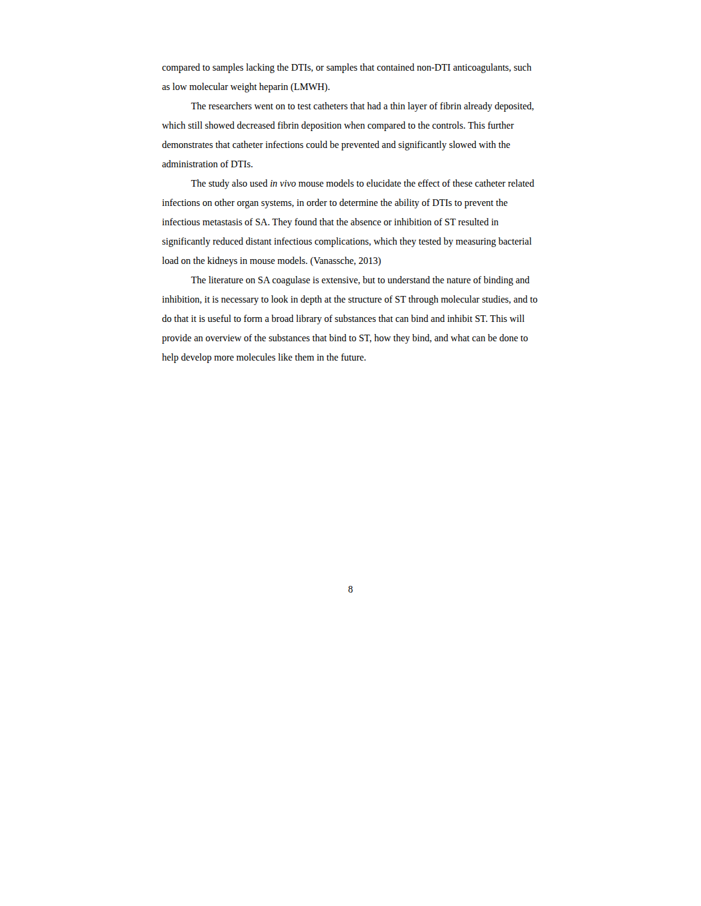compared to samples lacking the DTIs, or samples that contained non-DTI anticoagulants, such as low molecular weight heparin (LMWH).
The researchers went on to test catheters that had a thin layer of fibrin already deposited, which still showed decreased fibrin deposition when compared to the controls. This further demonstrates that catheter infections could be prevented and significantly slowed with the administration of DTIs.
The study also used in vivo mouse models to elucidate the effect of these catheter related infections on other organ systems, in order to determine the ability of DTIs to prevent the infectious metastasis of SA. They found that the absence or inhibition of ST resulted in significantly reduced distant infectious complications, which they tested by measuring bacterial load on the kidneys in mouse models. (Vanassche, 2013)
The literature on SA coagulase is extensive, but to understand the nature of binding and inhibition, it is necessary to look in depth at the structure of ST through molecular studies, and to do that it is useful to form a broad library of substances that can bind and inhibit ST. This will provide an overview of the substances that bind to ST, how they bind, and what can be done to help develop more molecules like them in the future.
8